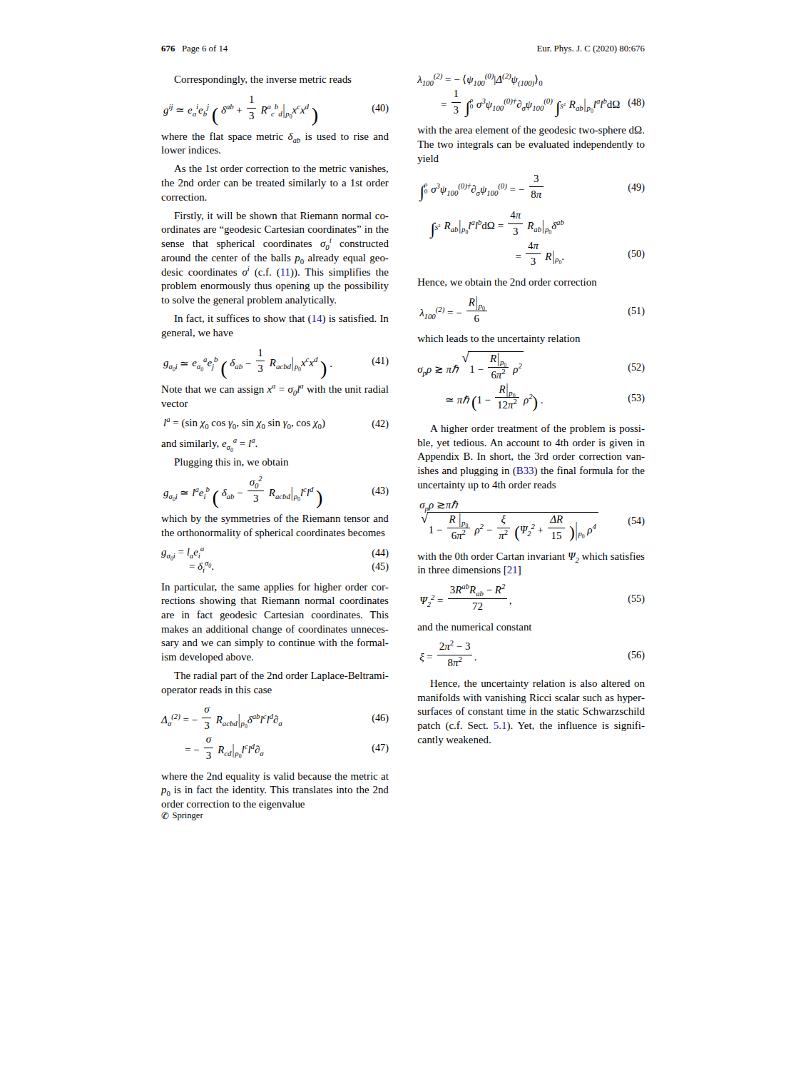676 Page 6 of 14
Eur. Phys. J. C (2020) 80:676
Correspondingly, the inverse metric reads
gij ≃ eaiebj ( δab + 13 Racbd|p0xcxd )
(40)
where the flat space metric δab is used to rise and lower indices.
As the 1st order correction to the metric vanishes, the 2nd order can be treated similarly to a 1st order correction.
Firstly, it will be shown that Riemann normal coordinates are “geodesic Cartesian coordinates” in the sense that spherical coordinates σ0i constructed around the center of the balls p0 already equal geodesic coordinates σi (c.f. (11)). This simplifies the problem enormously thus opening up the possibility to solve the general problem analytically.
In fact, it suffices to show that (14) is satisfied. In general, we have
gσ0i ≃ eσ0aejb ( δab − 13 Racbd|p0xcxd ) .
(41)
Note that we can assign xa = σ0la with the unit radial vector
la = (sin χ0 cos γ0, sin χ0 sin γ0, cos χ0)
(42)
and similarly, eσ0a = la.
Plugging this in, we obtain
gσ0i ≃ laeib ( δab − σ023 Racbd|p0lcld )
(43)
which by the symmetries of the Riemann tensor and the orthonormality of spherical coordinates becomes
gσ0i = laeia
(44)
= δiσ0.
(45)
In particular, the same applies for higher order corrections showing that Riemann normal coordinates are in fact geodesic Cartesian coordinates. This makes an additional change of coordinates unnecessary and we can simply to continue with the formalism developed above.
The radial part of the 2nd order Laplace-Beltrami-operator reads in this case
Δσ(2) = − σ 3 Racbd|p0δablcld∂σ
(46)
= − σ 3 Rcd|p0lcld∂σ
(47)
where the 2nd equality is valid because the metric at p0 is in fact the identity. This translates into the 2nd order correction to the eigenvalue
λ100(2) = − ⟨ψ100(0)|Δ(2)ψ(100)⟩0
= 13 ∫ρ 0 σ3ψ100(0)†∂σψ100(0) ∫ S2 Rab|p0lalb dΩ
(48)
with the area element of the geodesic two-sphere dΩ. The two integrals can be evaluated independently to yield
∫ρ 0 σ3ψ100(0)†∂σψ100(0) = − 38π
(49)
∫ S2 Rab|p0lalb dΩ = 4π 3 Rab|p0δab
= 4π 3 R|p0.
(50)
Hence, we obtain the 2nd order correction
λ100(2) = − R|p06
(51)
which leads to the uncertainty relation
σpρ ≳ πℏ 1 − R|p06π2 ρ2
(52)
≃ πℏ (1 − R|p012π2 ρ2) .
(53)
A higher order treatment of the problem is possible, yet tedious. An account to 4th order is given in Appendix B. In short, the 3rd order correction vanishes and plugging in (B33) the final formula for the uncertainty up to 4th order reads
σpρ ≳πℏ 1 − R |p06π2 ρ2 − ξπ2 (Ψ22 + ΔR 15 )|p0 ρ4
(54)
with the 0th order Cartan invariant Ψ2 which satisfies in three dimensions [21]
Ψ22 = 3RabRab − R272,
(55)
and the numerical constant
ξ = 2π2 − 38π2.
(56)
Hence, the uncertainty relation is also altered on manifolds with vanishing Ricci scalar such as hypersurfaces of constant time in the static Schwarzschild patch (c.f. Sect. 5.1). Yet, the influence is significantly weakened.
✆Springer